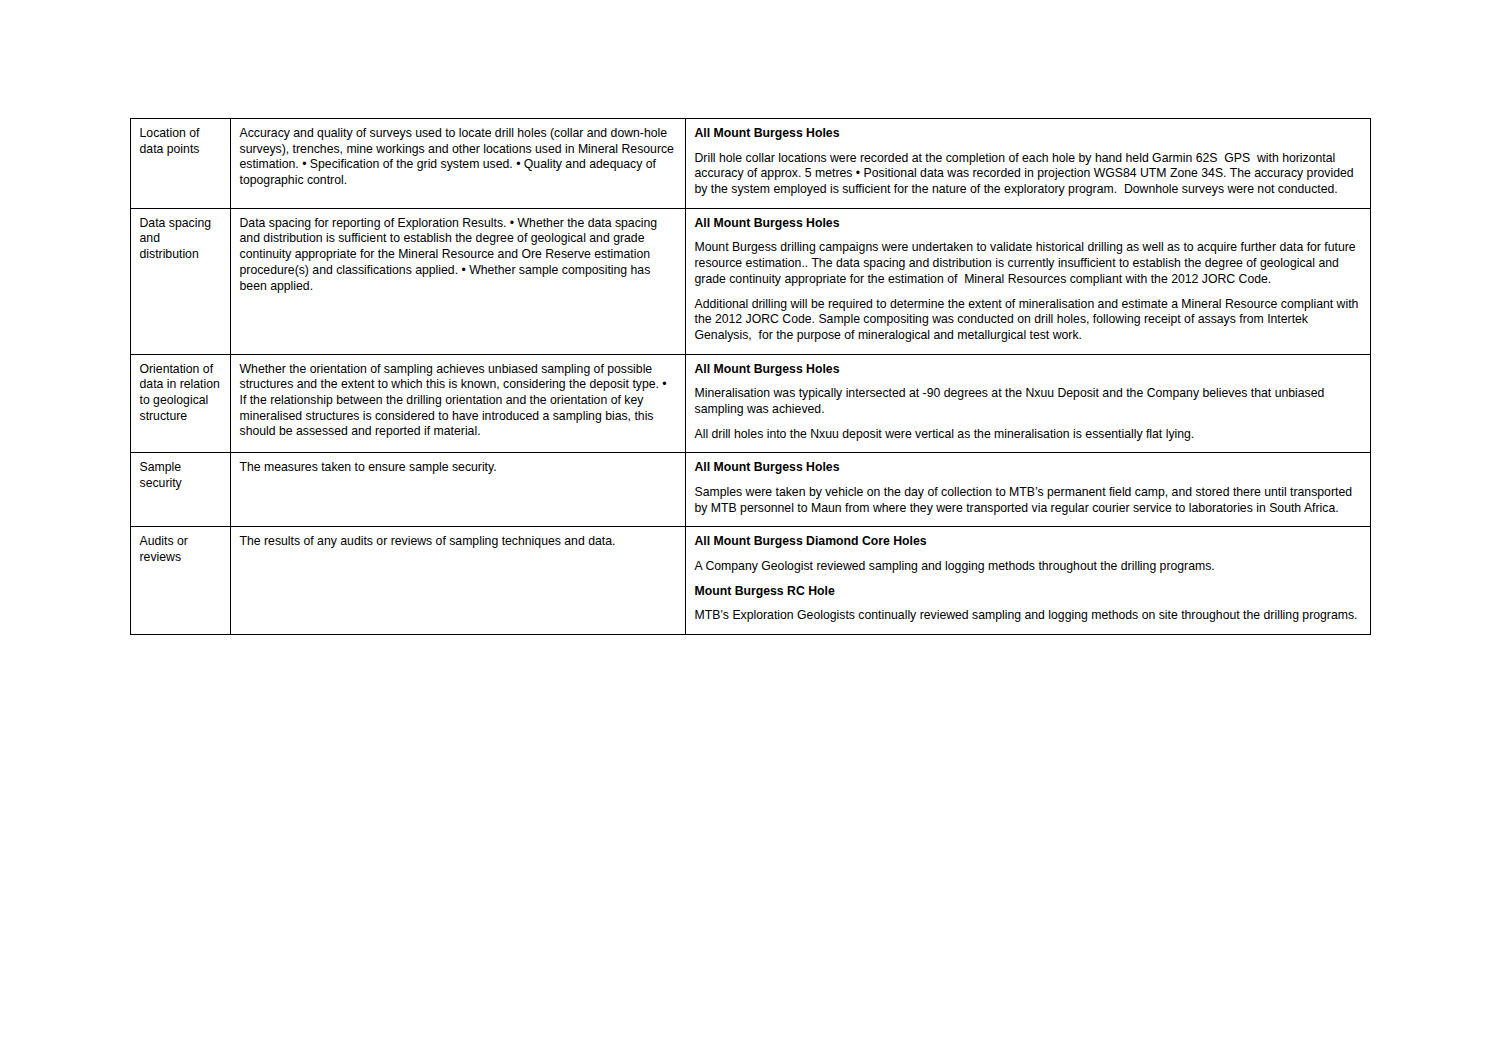| Location of data points | Accuracy and quality of surveys used to locate drill holes (collar and down-hole surveys), trenches, mine workings and other locations used in Mineral Resource estimation. • Specification of the grid system used. • Quality and adequacy of topographic control. | All Mount Burgess Holes Drill hole collar locations were recorded at the completion of each hole by hand held Garmin 62S GPS with horizontal accuracy of approx. 5 metres • Positional data was recorded in projection WGS84 UTM Zone 34S. The accuracy provided by the system employed is sufficient for the nature of the exploratory program. Downhole surveys were not conducted. |
| Data spacing and distribution | Data spacing for reporting of Exploration Results. • Whether the data spacing and distribution is sufficient to establish the degree of geological and grade continuity appropriate for the Mineral Resource and Ore Reserve estimation procedure(s) and classifications applied. • Whether sample compositing has been applied. | All Mount Burgess Holes Mount Burgess drilling campaigns were undertaken to validate historical drilling as well as to acquire further data for future resource estimation.. The data spacing and distribution is currently insufficient to establish the degree of geological and grade continuity appropriate for the estimation of Mineral Resources compliant with the 2012 JORC Code. Additional drilling will be required to determine the extent of mineralisation and estimate a Mineral Resource compliant with the 2012 JORC Code. Sample compositing was conducted on drill holes, following receipt of assays from Intertek Genalysis, for the purpose of mineralogical and metallurgical test work. |
| Orientation of data in relation to geological structure | Whether the orientation of sampling achieves unbiased sampling of possible structures and the extent to which this is known, considering the deposit type. • If the relationship between the drilling orientation and the orientation of key mineralised structures is considered to have introduced a sampling bias, this should be assessed and reported if material. | All Mount Burgess Holes Mineralisation was typically intersected at -90 degrees at the Nxuu Deposit and the Company believes that unbiased sampling was achieved. All drill holes into the Nxuu deposit were vertical as the mineralisation is essentially flat lying. |
| Sample security | The measures taken to ensure sample security. | All Mount Burgess Holes Samples were taken by vehicle on the day of collection to MTB’s permanent field camp, and stored there until transported by MTB personnel to Maun from where they were transported via regular courier service to laboratories in South Africa. |
| Audits or reviews | The results of any audits or reviews of sampling techniques and data. | All Mount Burgess Diamond Core Holes A Company Geologist reviewed sampling and logging methods throughout the drilling programs. Mount Burgess RC Hole MTB’s Exploration Geologists continually reviewed sampling and logging methods on site throughout the drilling programs. |